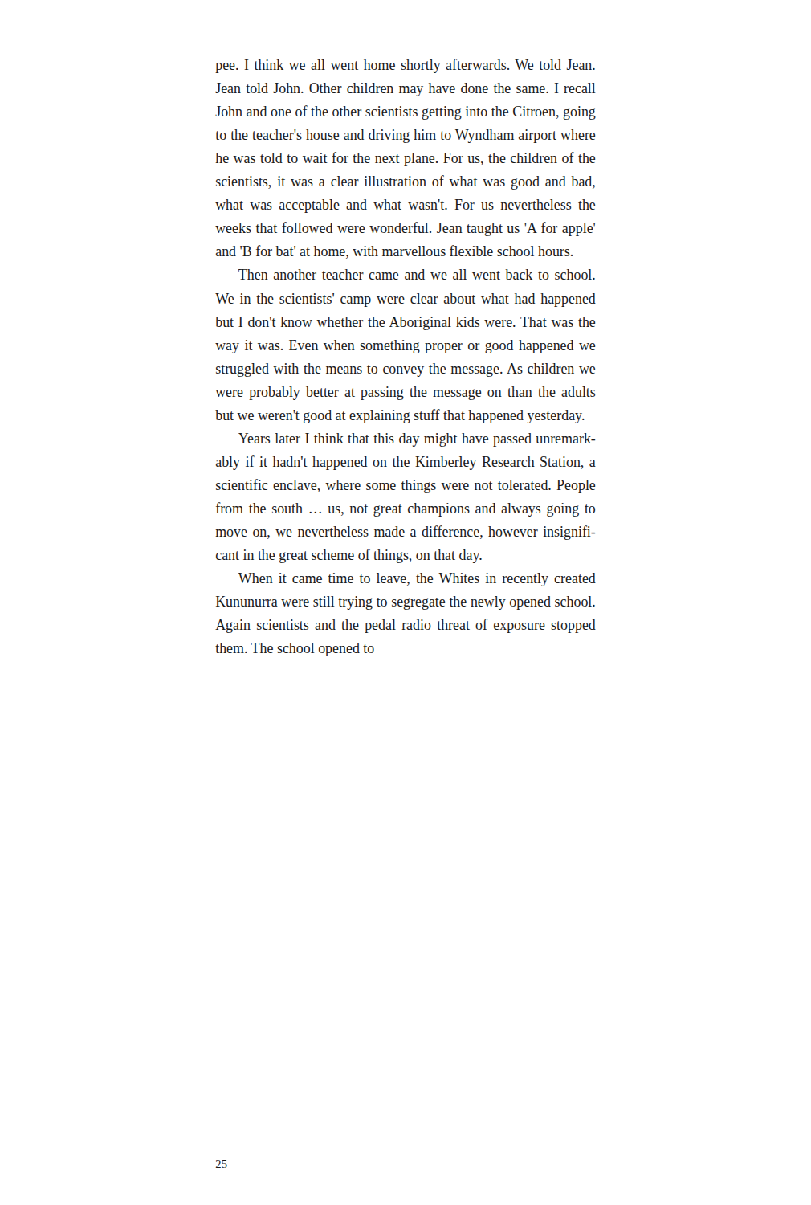pee. I think we all went home shortly afterwards. We told Jean. Jean told John. Other children may have done the same. I recall John and one of the other scientists getting into the Citroen, going to the teacher's house and driving him to Wyndham airport where he was told to wait for the next plane. For us, the children of the scientists, it was a clear illustration of what was good and bad, what was acceptable and what wasn't. For us nevertheless the weeks that followed were wonderful. Jean taught us 'A for apple' and 'B for bat' at home, with marvellous flexible school hours.
Then another teacher came and we all went back to school. We in the scientists' camp were clear about what had happened but I don't know whether the Aboriginal kids were. That was the way it was. Even when something proper or good happened we struggled with the means to convey the message. As children we were probably better at passing the message on than the adults but we weren't good at explaining stuff that happened yesterday.
Years later I think that this day might have passed unremarkably if it hadn't happened on the Kimberley Research Station, a scientific enclave, where some things were not tolerated. People from the south … us, not great champions and always going to move on, we nevertheless made a difference, however insignificant in the great scheme of things, on that day.
When it came time to leave, the Whites in recently created Kununurra were still trying to segregate the newly opened school. Again scientists and the pedal radio threat of exposure stopped them. The school opened to
25